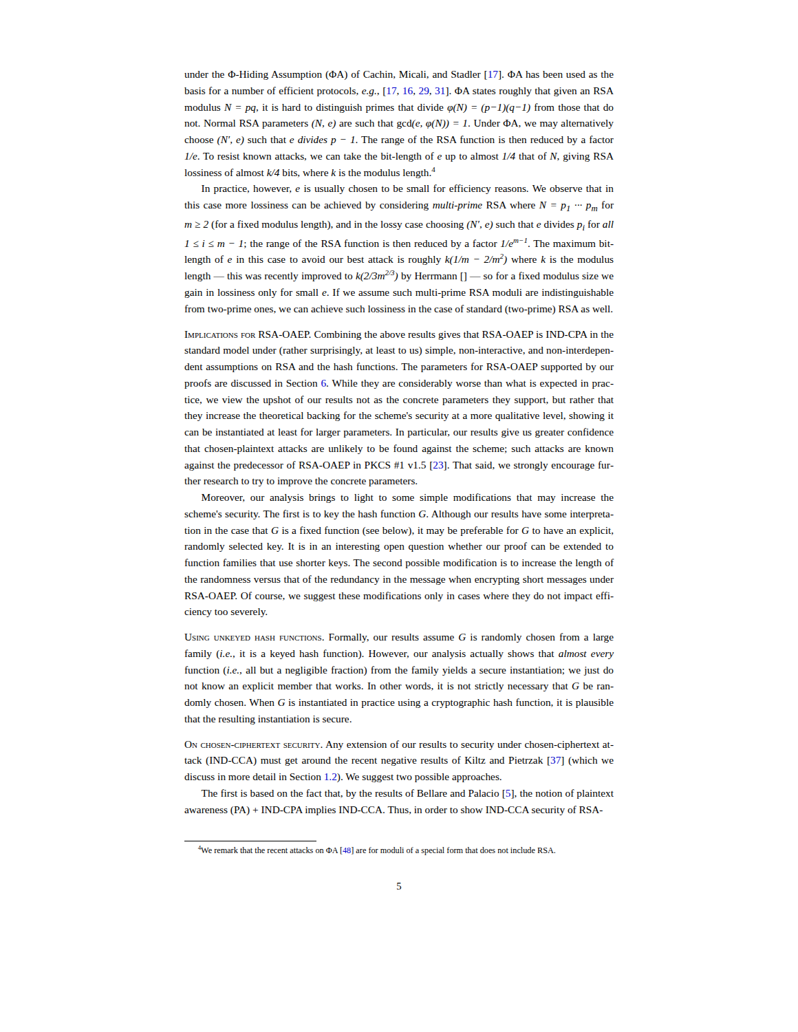under the Φ-Hiding Assumption (ΦA) of Cachin, Micali, and Stadler [17]. ΦA has been used as the basis for a number of efficient protocols, e.g., [17, 16, 29, 31]. ΦA states roughly that given an RSA modulus N = pq, it is hard to distinguish primes that divide φ(N) = (p−1)(q−1) from those that do not. Normal RSA parameters (N, e) are such that gcd(e, φ(N)) = 1. Under ΦA, we may alternatively choose (N′, e) such that e divides p − 1. The range of the RSA function is then reduced by a factor 1/e. To resist known attacks, we can take the bit-length of e up to almost 1/4 that of N, giving RSA lossiness of almost k/4 bits, where k is the modulus length.4
In practice, however, e is usually chosen to be small for efficiency reasons. We observe that in this case more lossiness can be achieved by considering multi-prime RSA where N = p1 ··· pm for m ≥ 2 (for a fixed modulus length), and in the lossy case choosing (N′, e) such that e divides pi for all 1 ≤ i ≤ m − 1; the range of the RSA function is then reduced by a factor 1/em−1. The maximum bit-length of e in this case to avoid our best attack is roughly k(1/m − 2/m2) where k is the modulus length — this was recently improved to k(2/3m2/3) by Herrmann [] — so for a fixed modulus size we gain in lossiness only for small e. If we assume such multi-prime RSA moduli are indistinguishable from two-prime ones, we can achieve such lossiness in the case of standard (two-prime) RSA as well.
Implications for RSA-OAEP. Combining the above results gives that RSA-OAEP is IND-CPA in the standard model under (rather surprisingly, at least to us) simple, non-interactive, and non-interdependent assumptions on RSA and the hash functions. The parameters for RSA-OAEP supported by our proofs are discussed in Section 6. While they are considerably worse than what is expected in practice, we view the upshot of our results not as the concrete parameters they support, but rather that they increase the theoretical backing for the scheme's security at a more qualitative level, showing it can be instantiated at least for larger parameters. In particular, our results give us greater confidence that chosen-plaintext attacks are unlikely to be found against the scheme; such attacks are known against the predecessor of RSA-OAEP in PKCS #1 v1.5 [23]. That said, we strongly encourage further research to try to improve the concrete parameters.
Moreover, our analysis brings to light to some simple modifications that may increase the scheme's security. The first is to key the hash function G. Although our results have some interpretation in the case that G is a fixed function (see below), it may be preferable for G to have an explicit, randomly selected key. It is in an interesting open question whether our proof can be extended to function families that use shorter keys. The second possible modification is to increase the length of the randomness versus that of the redundancy in the message when encrypting short messages under RSA-OAEP. Of course, we suggest these modifications only in cases where they do not impact efficiency too severely.
Using unkeyed hash functions. Formally, our results assume G is randomly chosen from a large family (i.e., it is a keyed hash function). However, our analysis actually shows that almost every function (i.e., all but a negligible fraction) from the family yields a secure instantiation; we just do not know an explicit member that works. In other words, it is not strictly necessary that G be randomly chosen. When G is instantiated in practice using a cryptographic hash function, it is plausible that the resulting instantiation is secure.
On chosen-ciphertext security. Any extension of our results to security under chosen-ciphertext attack (IND-CCA) must get around the recent negative results of Kiltz and Pietrzak [37] (which we discuss in more detail in Section 1.2). We suggest two possible approaches.
The first is based on the fact that, by the results of Bellare and Palacio [5], the notion of plaintext awareness (PA) + IND-CPA implies IND-CCA. Thus, in order to show IND-CCA security of RSA-
4We remark that the recent attacks on ΦA [48] are for moduli of a special form that does not include RSA.
5